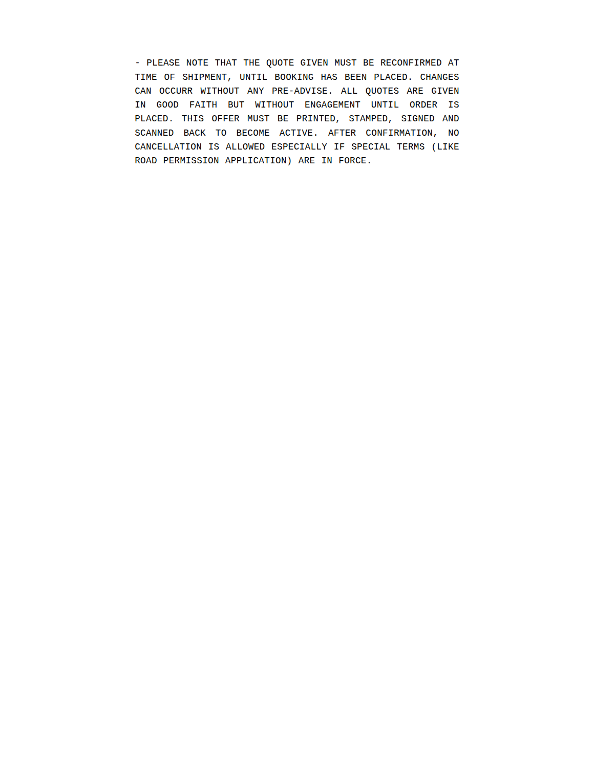- PLEASE NOTE THAT THE QUOTE GIVEN MUST BE RECONFIRMED AT TIME OF SHIPMENT, UNTIL BOOKING HAS BEEN PLACED. CHANGES CAN OCCURR WITHOUT ANY PRE-ADVISE. ALL QUOTES ARE GIVEN IN GOOD FAITH BUT WITHOUT ENGAGEMENT UNTIL ORDER IS PLACED. THIS OFFER MUST BE PRINTED, STAMPED, SIGNED AND SCANNED BACK TO BECOME ACTIVE. AFTER CONFIRMATION, NO CANCELLATION IS ALLOWED ESPECIALLY IF SPECIAL TERMS (LIKE ROAD PERMISSION APPLICATION) ARE IN FORCE.